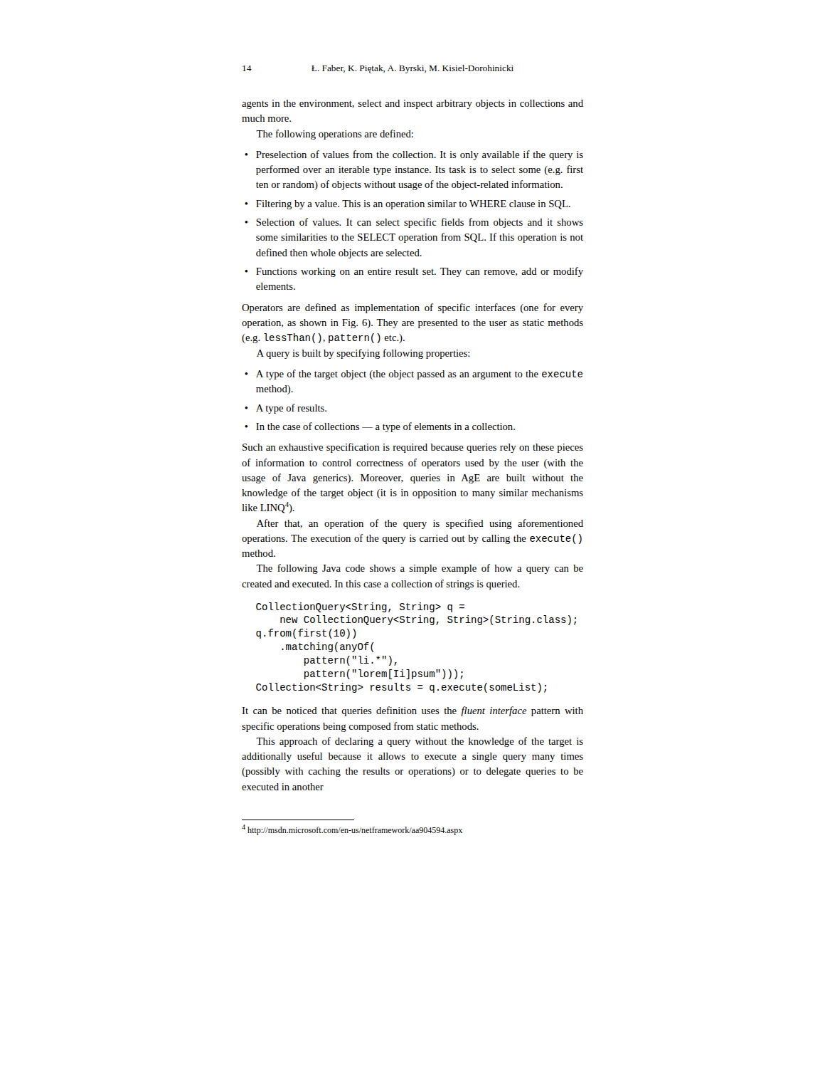14 Ł. Faber, K. Piętak, A. Byrski, M. Kisiel-Dorohinicki
agents in the environment, select and inspect arbitrary objects in collections and much more.
The following operations are defined:
Preselection of values from the collection. It is only available if the query is performed over an iterable type instance. Its task is to select some (e.g. first ten or random) of objects without usage of the object-related information.
Filtering by a value. This is an operation similar to WHERE clause in SQL.
Selection of values. It can select specific fields from objects and it shows some similarities to the SELECT operation from SQL. If this operation is not defined then whole objects are selected.
Functions working on an entire result set. They can remove, add or modify elements.
Operators are defined as implementation of specific interfaces (one for every operation, as shown in Fig. 6). They are presented to the user as static methods (e.g. lessThan(), pattern() etc.).
A query is built by specifying following properties:
A type of the target object (the object passed as an argument to the execute method).
A type of results.
In the case of collections — a type of elements in a collection.
Such an exhaustive specification is required because queries rely on these pieces of information to control correctness of operators used by the user (with the usage of Java generics). Moreover, queries in AgE are built without the knowledge of the target object (it is in opposition to many similar mechanisms like LINQ4).
After that, an operation of the query is specified using aforementioned operations. The execution of the query is carried out by calling the execute() method.
The following Java code shows a simple example of how a query can be created and executed. In this case a collection of strings is queried.
CollectionQuery<String, String> q =
    new CollectionQuery<String, String>(String.class);
q.from(first(10))
    .matching(anyOf(
        pattern("li.*"),
        pattern("lorem[Ii]psum")));
Collection<String> results = q.execute(someList);
It can be noticed that queries definition uses the fluent interface pattern with specific operations being composed from static methods.
This approach of declaring a query without the knowledge of the target is additionally useful because it allows to execute a single query many times (possibly with caching the results or operations) or to delegate queries to be executed in another
4 http://msdn.microsoft.com/en-us/netframework/aa904594.aspx